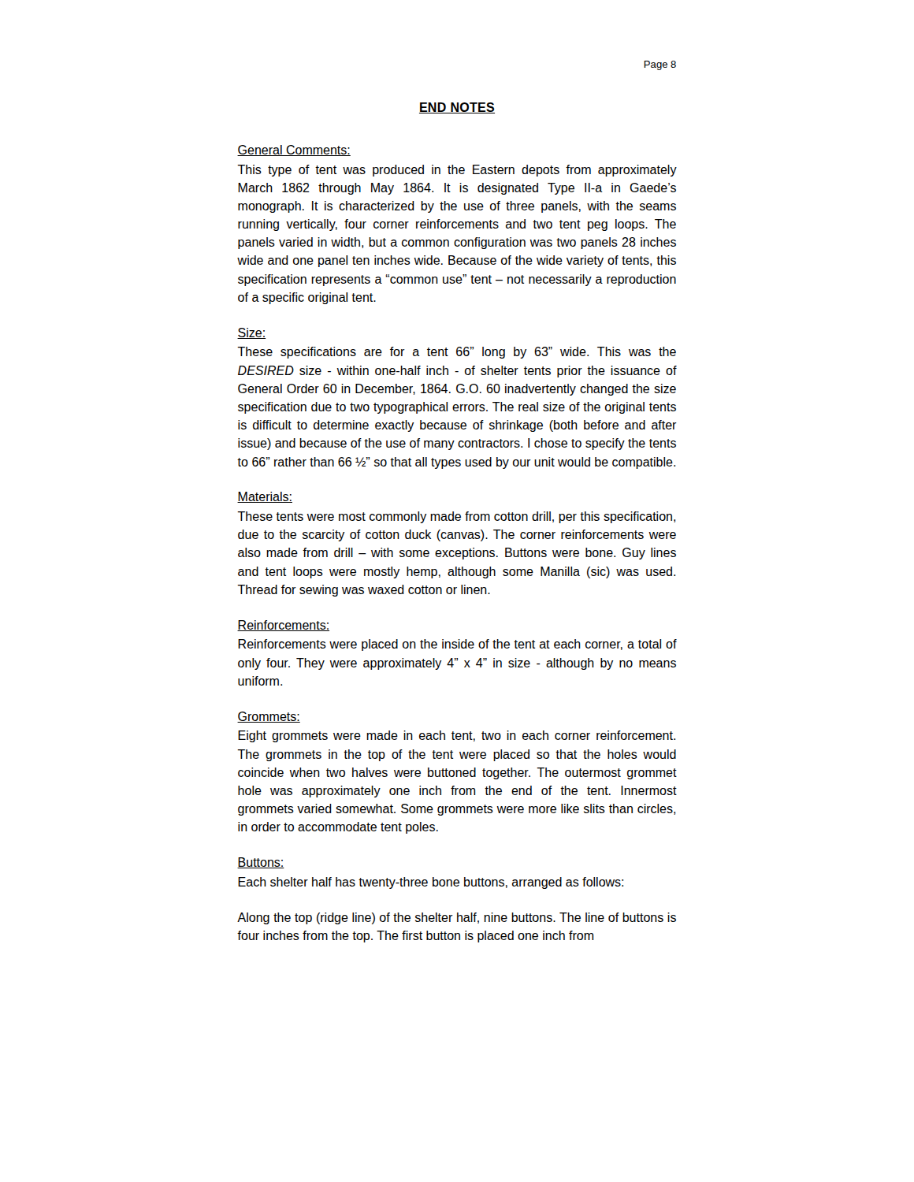Page 8
END NOTES
General Comments:
This type of tent was produced in the Eastern depots from approximately March 1862 through May 1864. It is designated Type II-a in Gaede’s monograph. It is characterized by the use of three panels, with the seams running vertically, four corner reinforcements and two tent peg loops. The panels varied in width, but a common configuration was two panels 28 inches wide and one panel ten inches wide. Because of the wide variety of tents, this specification represents a “common use” tent – not necessarily a reproduction of a specific original tent.
Size:
These specifications are for a tent 66” long by 63” wide. This was the DESIRED size - within one-half inch - of shelter tents prior the issuance of General Order 60 in December, 1864. G.O. 60 inadvertently changed the size specification due to two typographical errors. The real size of the original tents is difficult to determine exactly because of shrinkage (both before and after issue) and because of the use of many contractors. I chose to specify the tents to 66” rather than 66 ½” so that all types used by our unit would be compatible.
Materials:
These tents were most commonly made from cotton drill, per this specification, due to the scarcity of cotton duck (canvas). The corner reinforcements were also made from drill – with some exceptions. Buttons were bone. Guy lines and tent loops were mostly hemp, although some Manilla (sic) was used. Thread for sewing was waxed cotton or linen.
Reinforcements:
Reinforcements were placed on the inside of the tent at each corner, a total of only four. They were approximately 4” x 4” in size - although by no means uniform.
Grommets:
Eight grommets were made in each tent, two in each corner reinforcement. The grommets in the top of the tent were placed so that the holes would coincide when two halves were buttoned together. The outermost grommet hole was approximately one inch from the end of the tent. Innermost grommets varied somewhat. Some grommets were more like slits than circles, in order to accommodate tent poles.
Buttons:
Each shelter half has twenty-three bone buttons, arranged as follows:
Along the top (ridge line) of the shelter half, nine buttons. The line of buttons is four inches from the top. The first button is placed one inch from